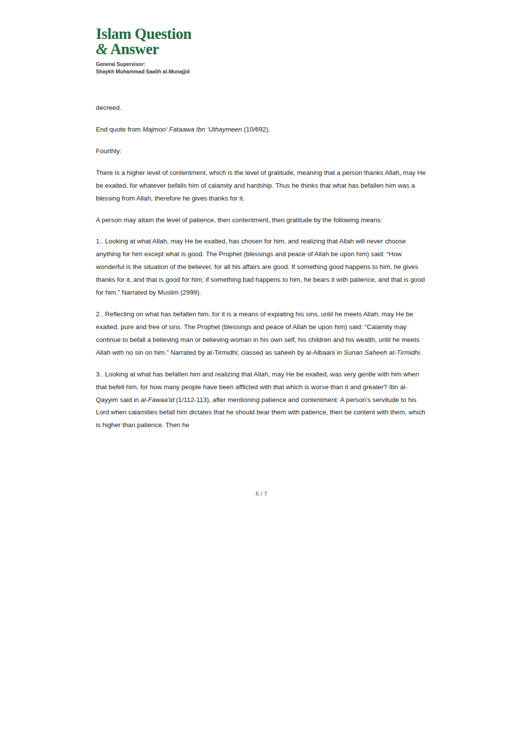Islam Question
& Answer
General Supervisor: Shaykh Muhammad Saalih al-Munajjid
decreed.
End quote from Majmoo‘ Fataawa Ibn ‘Uthaymeen (10/692).
Fourthly:
There is a higher level of contentment, which is the level of gratitude, meaning that a person thanks Allah, may He be exalted, for whatever befalls him of calamity and hardship. Thus he thinks that what has befallen him was a blessing from Allah, therefore he gives thanks for it.
A person may attain the level of patience, then contentment, then gratitude by the following means:
1.. Looking at what Allah, may He be exalted, has chosen for him, and realizing that Allah will never choose anything for him except what is good. The Prophet (blessings and peace of Allah be upon him) said: “How wonderful is the situation of the believer, for all his affairs are good. If something good happens to him, he gives thanks for it, and that is good for him; if something bad happens to him, he bears it with patience, and that is good for him.” Narrated by Muslim (2999).
2.. Reflecting on what has befallen him, for it is a means of expiating his sins, until he meets Allah, may He be exalted, pure and free of sins. The Prophet (blessings and peace of Allah be upon him) said: “Calamity may continue to befall a believing man or believing woman in his own self, his children and his wealth, until he meets Allah with no sin on him.” Narrated by at-Tirmidhi; classed as saheeh by al-Albaani in Sunan Saheeh at-Tirmidhi.
3.. Looking at what has befallen him and realizing that Allah, may He be exalted, was very gentle with him when that befell him, for how many people have been afflicted with that which is worse than it and greater? Ibn al-Qayyim said in al-Fawaa’id (1/112-113), after mentioning patience and contentment: A person’s servitude to his Lord when calamities befall him dictates that he should bear them with patience, then be content with them, which is higher than patience. Then he
5 / 7